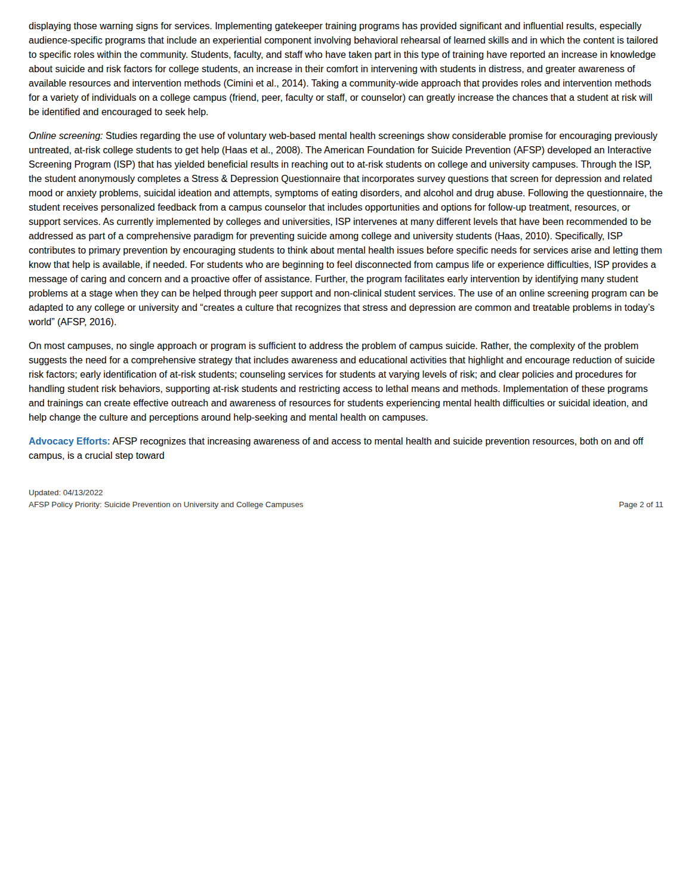displaying those warning signs for services. Implementing gatekeeper training programs has provided significant and influential results, especially audience-specific programs that include an experiential component involving behavioral rehearsal of learned skills and in which the content is tailored to specific roles within the community. Students, faculty, and staff who have taken part in this type of training have reported an increase in knowledge about suicide and risk factors for college students, an increase in their comfort in intervening with students in distress, and greater awareness of available resources and intervention methods (Cimini et al., 2014). Taking a community-wide approach that provides roles and intervention methods for a variety of individuals on a college campus (friend, peer, faculty or staff, or counselor) can greatly increase the chances that a student at risk will be identified and encouraged to seek help.
Online screening: Studies regarding the use of voluntary web-based mental health screenings show considerable promise for encouraging previously untreated, at-risk college students to get help (Haas et al., 2008). The American Foundation for Suicide Prevention (AFSP) developed an Interactive Screening Program (ISP) that has yielded beneficial results in reaching out to at-risk students on college and university campuses. Through the ISP, the student anonymously completes a Stress & Depression Questionnaire that incorporates survey questions that screen for depression and related mood or anxiety problems, suicidal ideation and attempts, symptoms of eating disorders, and alcohol and drug abuse. Following the questionnaire, the student receives personalized feedback from a campus counselor that includes opportunities and options for follow-up treatment, resources, or support services. As currently implemented by colleges and universities, ISP intervenes at many different levels that have been recommended to be addressed as part of a comprehensive paradigm for preventing suicide among college and university students (Haas, 2010). Specifically, ISP contributes to primary prevention by encouraging students to think about mental health issues before specific needs for services arise and letting them know that help is available, if needed. For students who are beginning to feel disconnected from campus life or experience difficulties, ISP provides a message of caring and concern and a proactive offer of assistance. Further, the program facilitates early intervention by identifying many student problems at a stage when they can be helped through peer support and non-clinical student services. The use of an online screening program can be adapted to any college or university and “creates a culture that recognizes that stress and depression are common and treatable problems in today’s world” (AFSP, 2016).
On most campuses, no single approach or program is sufficient to address the problem of campus suicide. Rather, the complexity of the problem suggests the need for a comprehensive strategy that includes awareness and educational activities that highlight and encourage reduction of suicide risk factors; early identification of at-risk students; counseling services for students at varying levels of risk; and clear policies and procedures for handling student risk behaviors, supporting at-risk students and restricting access to lethal means and methods. Implementation of these programs and trainings can create effective outreach and awareness of resources for students experiencing mental health difficulties or suicidal ideation, and help change the culture and perceptions around help-seeking and mental health on campuses.
Advocacy Efforts: AFSP recognizes that increasing awareness of and access to mental health and suicide prevention resources, both on and off campus, is a crucial step toward
Updated: 04/13/2022
AFSP Policy Priority: Suicide Prevention on University and College Campuses Page 2 of 11